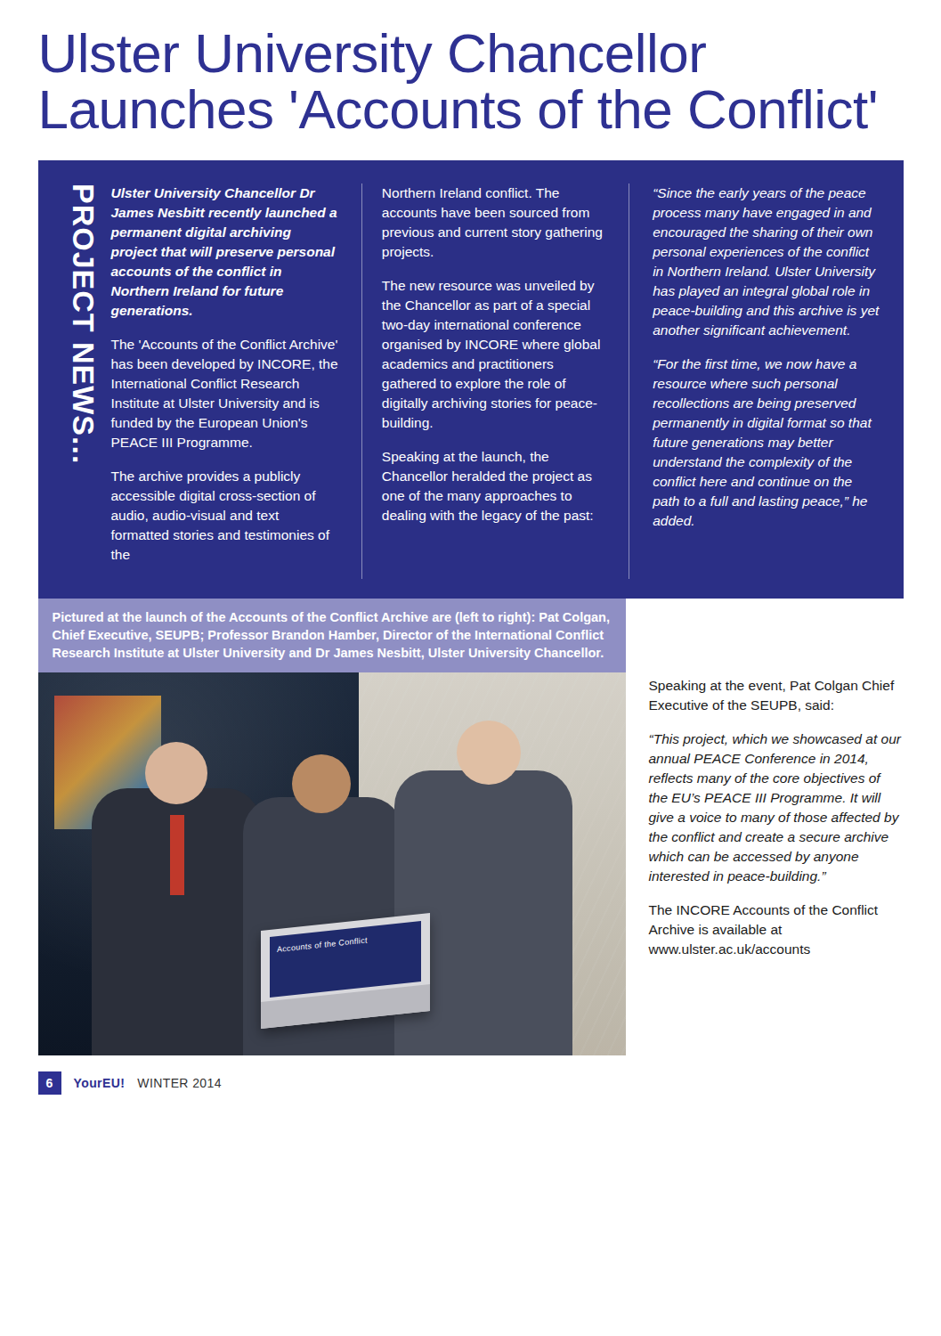Ulster University Chancellor
Launches 'Accounts of the Conflict'
PROJECT NEWS...
Ulster University Chancellor Dr James Nesbitt recently launched a permanent digital archiving project that will preserve personal accounts of the conflict in Northern Ireland for future generations.
The 'Accounts of the Conflict Archive' has been developed by INCORE, the International Conflict Research Institute at Ulster University and is funded by the European Union's PEACE III Programme.
The archive provides a publicly accessible digital cross-section of audio, audio-visual and text formatted stories and testimonies of the
Northern Ireland conflict. The accounts have been sourced from previous and current story gathering projects.
The new resource was unveiled by the Chancellor as part of a special two-day international conference organised by INCORE where global academics and practitioners gathered to explore the role of digitally archiving stories for peace-building.
Speaking at the launch, the Chancellor heralded the project as one of the many approaches to dealing with the legacy of the past:
“Since the early years of the peace process many have engaged in and encouraged the sharing of their own personal experiences of the conflict in Northern Ireland. Ulster University has played an integral global role in peace-building and this archive is yet another significant achievement.
“For the first time, we now have a resource where such personal recollections are being preserved permanently in digital format so that future generations may better understand the complexity of the conflict here and continue on the path to a full and lasting peace,” he added.
Pictured at the launch of the Accounts of the Conflict Archive are (left to right): Pat Colgan, Chief Executive, SEUPB; Professor Brandon Hamber, Director of the International Conflict Research Institute at Ulster University and Dr James Nesbitt, Ulster University Chancellor.
Speaking at the event, Pat Colgan Chief Executive of the SEUPB, said:
“This project, which we showcased at our annual PEACE Conference in 2014, reflects many of the core objectives of the EU’s PEACE III Programme. It will give a voice to many of those affected by the conflict and create a secure archive which can be accessed by anyone interested in peace-building.”
The INCORE Accounts of the Conflict Archive is available at www.ulster.ac.uk/accounts
6 YourEU! WINTER 2014